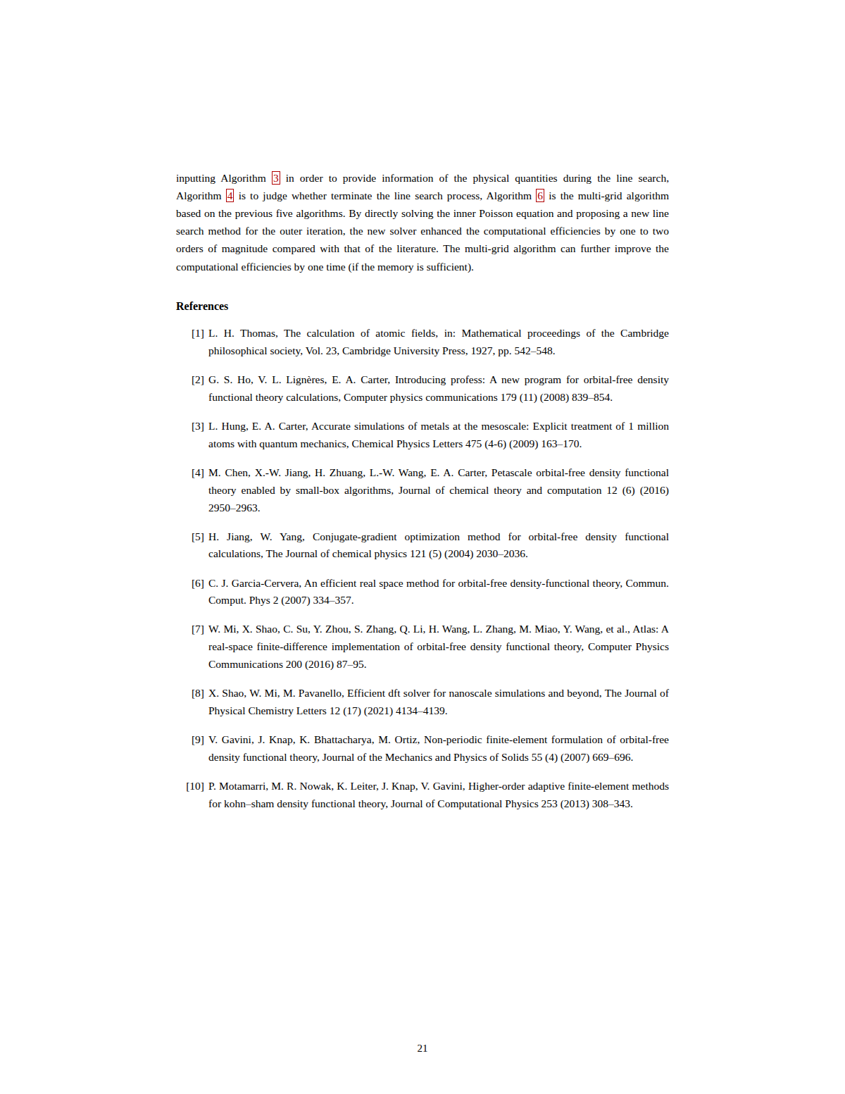inputting Algorithm 3 in order to provide information of the physical quantities during the line search, Algorithm 4 is to judge whether terminate the line search process, Algorithm 6 is the multi-grid algorithm based on the previous five algorithms. By directly solving the inner Poisson equation and proposing a new line search method for the outer iteration, the new solver enhanced the computational efficiencies by one to two orders of magnitude compared with that of the literature. The multi-grid algorithm can further improve the computational efficiencies by one time (if the memory is sufficient).
References
[1] L. H. Thomas, The calculation of atomic fields, in: Mathematical proceedings of the Cambridge philosophical society, Vol. 23, Cambridge University Press, 1927, pp. 542–548.
[2] G. S. Ho, V. L. Lignères, E. A. Carter, Introducing profess: A new program for orbital-free density functional theory calculations, Computer physics communications 179 (11) (2008) 839–854.
[3] L. Hung, E. A. Carter, Accurate simulations of metals at the mesoscale: Explicit treatment of 1 million atoms with quantum mechanics, Chemical Physics Letters 475 (4-6) (2009) 163–170.
[4] M. Chen, X.-W. Jiang, H. Zhuang, L.-W. Wang, E. A. Carter, Petascale orbital-free density functional theory enabled by small-box algorithms, Journal of chemical theory and computation 12 (6) (2016) 2950–2963.
[5] H. Jiang, W. Yang, Conjugate-gradient optimization method for orbital-free density functional calculations, The Journal of chemical physics 121 (5) (2004) 2030–2036.
[6] C. J. Garcia-Cervera, An efficient real space method for orbital-free density-functional theory, Commun. Comput. Phys 2 (2007) 334–357.
[7] W. Mi, X. Shao, C. Su, Y. Zhou, S. Zhang, Q. Li, H. Wang, L. Zhang, M. Miao, Y. Wang, et al., Atlas: A real-space finite-difference implementation of orbital-free density functional theory, Computer Physics Communications 200 (2016) 87–95.
[8] X. Shao, W. Mi, M. Pavanello, Efficient dft solver for nanoscale simulations and beyond, The Journal of Physical Chemistry Letters 12 (17) (2021) 4134–4139.
[9] V. Gavini, J. Knap, K. Bhattacharya, M. Ortiz, Non-periodic finite-element formulation of orbital-free density functional theory, Journal of the Mechanics and Physics of Solids 55 (4) (2007) 669–696.
[10] P. Motamarri, M. R. Nowak, K. Leiter, J. Knap, V. Gavini, Higher-order adaptive finite-element methods for kohn–sham density functional theory, Journal of Computational Physics 253 (2013) 308–343.
21